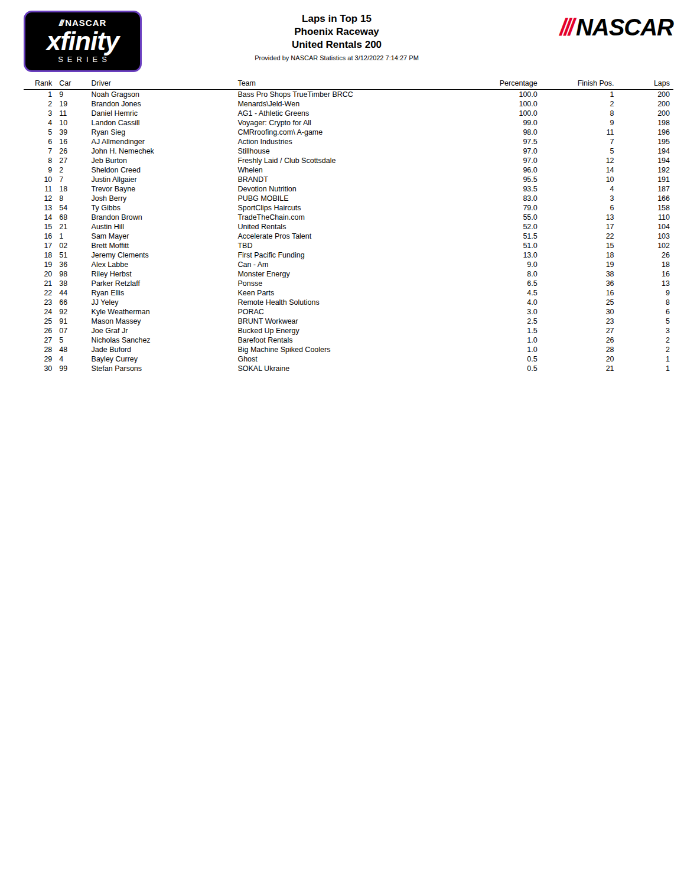///NASCAR
xfinity
SERIES
Laps in Top 15
Phoenix Raceway
United Rentals 200
Provided by NASCAR Statistics at 3/12/2022 7:14:27 PM
///NASCAR
| Rank | Car | Driver | Team | Percentage | Finish Pos. | Laps |
| --- | --- | --- | --- | --- | --- | --- |
| 1 | 9 | Noah Gragson | Bass Pro Shops TrueTimber BRCC | 100.0 | 1 | 200 |
| 2 | 19 | Brandon Jones | Menards\Jeld-Wen | 100.0 | 2 | 200 |
| 3 | 11 | Daniel Hemric | AG1 - Athletic Greens | 100.0 | 8 | 200 |
| 4 | 10 | Landon Cassill | Voyager: Crypto for All | 99.0 | 9 | 198 |
| 5 | 39 | Ryan Sieg | CMRroofing.com\ A-game | 98.0 | 11 | 196 |
| 6 | 16 | AJ Allmendinger | Action Industries | 97.5 | 7 | 195 |
| 7 | 26 | John H. Nemechek | Stillhouse | 97.0 | 5 | 194 |
| 8 | 27 | Jeb Burton | Freshly Laid / Club Scottsdale | 97.0 | 12 | 194 |
| 9 | 2 | Sheldon Creed | Whelen | 96.0 | 14 | 192 |
| 10 | 7 | Justin Allgaier | BRANDT | 95.5 | 10 | 191 |
| 11 | 18 | Trevor Bayne | Devotion Nutrition | 93.5 | 4 | 187 |
| 12 | 8 | Josh Berry | PUBG MOBILE | 83.0 | 3 | 166 |
| 13 | 54 | Ty Gibbs | SportClips Haircuts | 79.0 | 6 | 158 |
| 14 | 68 | Brandon Brown | TradeTheChain.com | 55.0 | 13 | 110 |
| 15 | 21 | Austin Hill | United Rentals | 52.0 | 17 | 104 |
| 16 | 1 | Sam Mayer | Accelerate Pros Talent | 51.5 | 22 | 103 |
| 17 | 02 | Brett Moffitt | TBD | 51.0 | 15 | 102 |
| 18 | 51 | Jeremy Clements | First Pacific Funding | 13.0 | 18 | 26 |
| 19 | 36 | Alex Labbe | Can - Am | 9.0 | 19 | 18 |
| 20 | 98 | Riley Herbst | Monster Energy | 8.0 | 38 | 16 |
| 21 | 38 | Parker Retzlaff | Ponsse | 6.5 | 36 | 13 |
| 22 | 44 | Ryan Ellis | Keen Parts | 4.5 | 16 | 9 |
| 23 | 66 | JJ Yeley | Remote Health Solutions | 4.0 | 25 | 8 |
| 24 | 92 | Kyle Weatherman | PORAC | 3.0 | 30 | 6 |
| 25 | 91 | Mason Massey | BRUNT Workwear | 2.5 | 23 | 5 |
| 26 | 07 | Joe Graf Jr | Bucked Up Energy | 1.5 | 27 | 3 |
| 27 | 5 | Nicholas Sanchez | Barefoot Rentals | 1.0 | 26 | 2 |
| 28 | 48 | Jade Buford | Big Machine Spiked Coolers | 1.0 | 28 | 2 |
| 29 | 4 | Bayley Currey | Ghost | 0.5 | 20 | 1 |
| 30 | 99 | Stefan Parsons | SOKAL Ukraine | 0.5 | 21 | 1 |